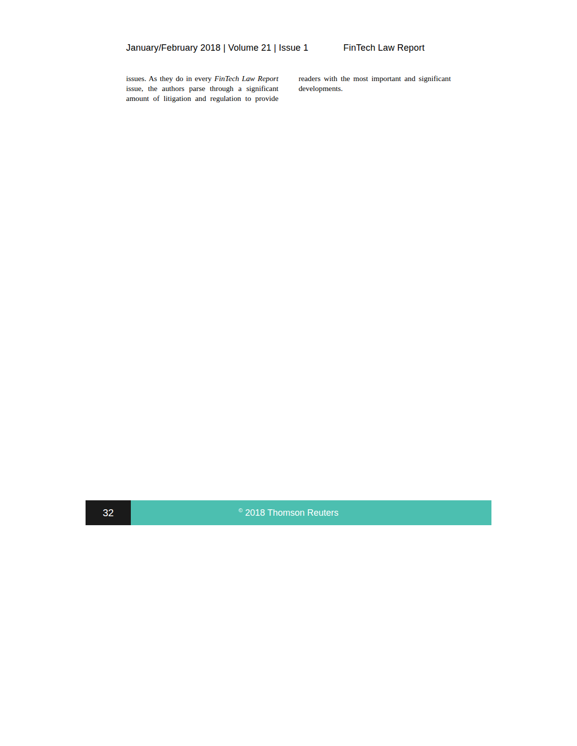January/February 2018 | Volume 21 | Issue 1 FinTech Law Report
issues. As they do in every FinTech Law Report issue, the authors parse through a significant amount of litigation and regulation to provide readers with the most important and significant developments.
32
© 2018 Thomson Reuters